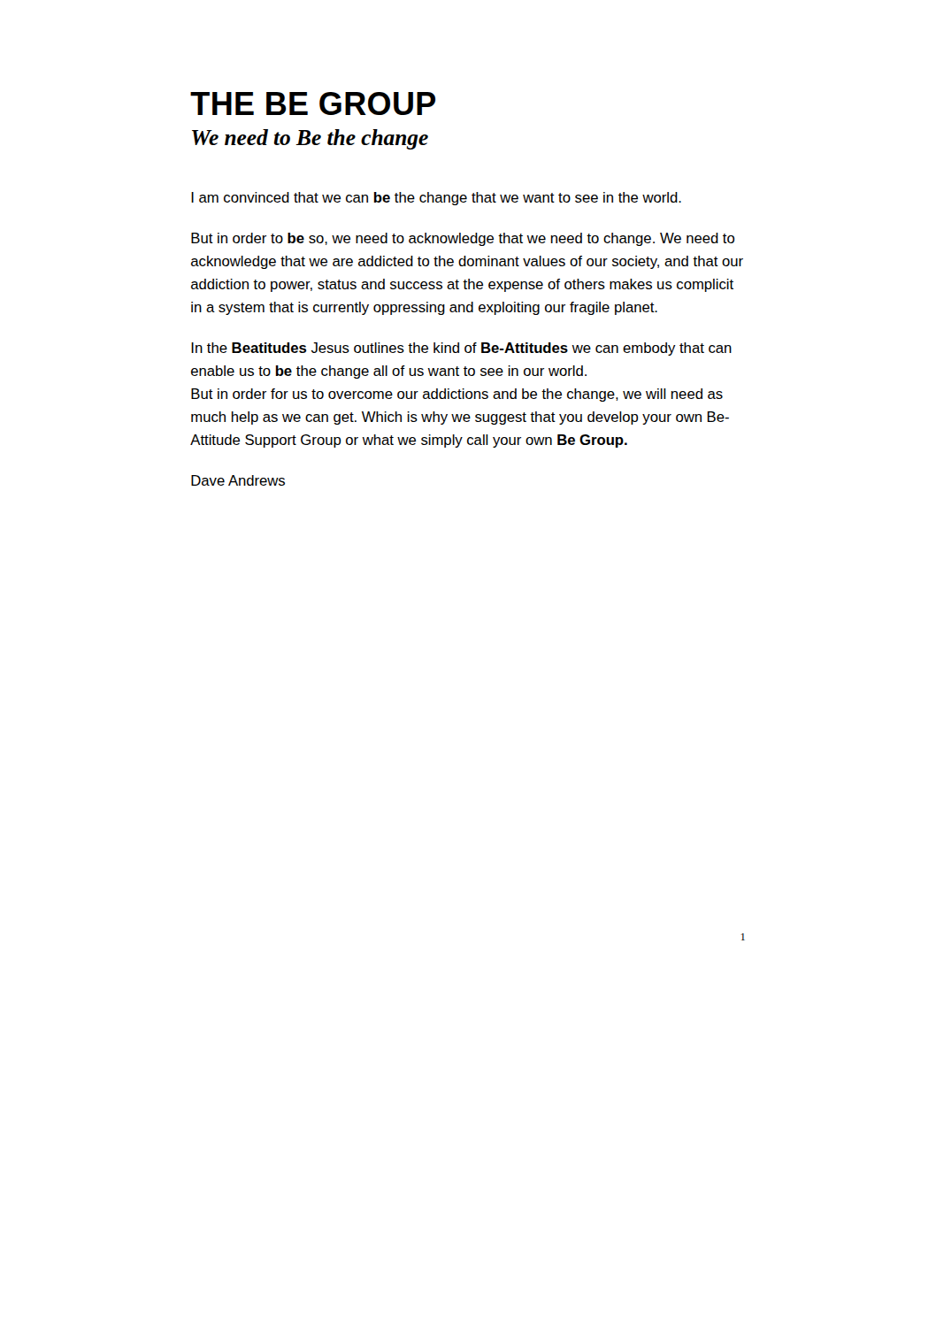THE BE GROUP
We need to Be the change
I am convinced that we can be the change that we want to see in the world.
But in order to be so, we need to acknowledge that we need to change. We need to acknowledge that we are addicted to the dominant values of our society, and that our addiction to power, status and success at the expense of others makes us complicit in a system that is currently oppressing and exploiting our fragile planet.
In the Beatitudes Jesus outlines the kind of Be-Attitudes we can embody that can enable us to be the change all of us want to see in our world.
But in order for us to overcome our addictions and be the change, we will need as much help as we can get. Which is why we suggest that you develop your own Be-Attitude Support Group or what we simply call your own Be Group.
Dave Andrews
1